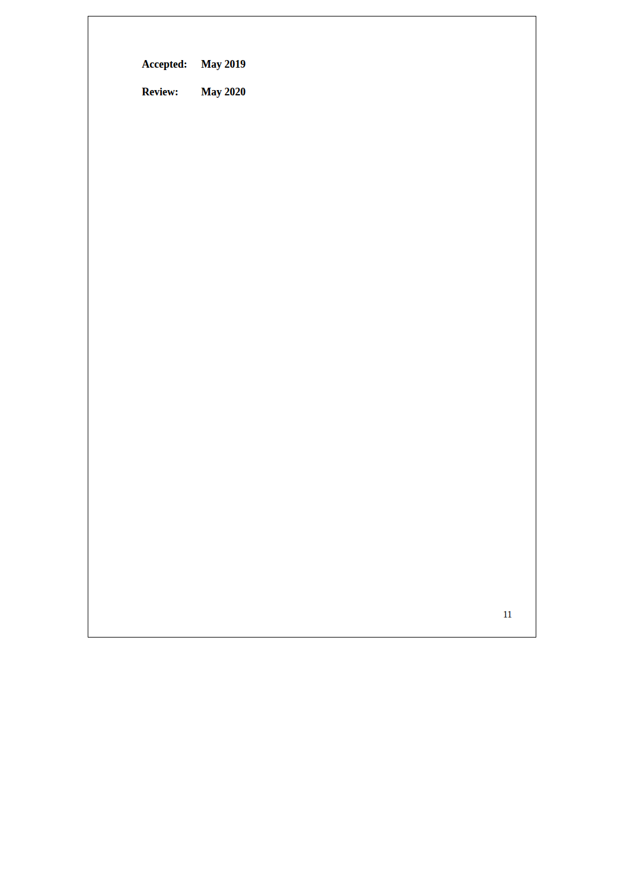Accepted: May 2019
Review: May 2020
11